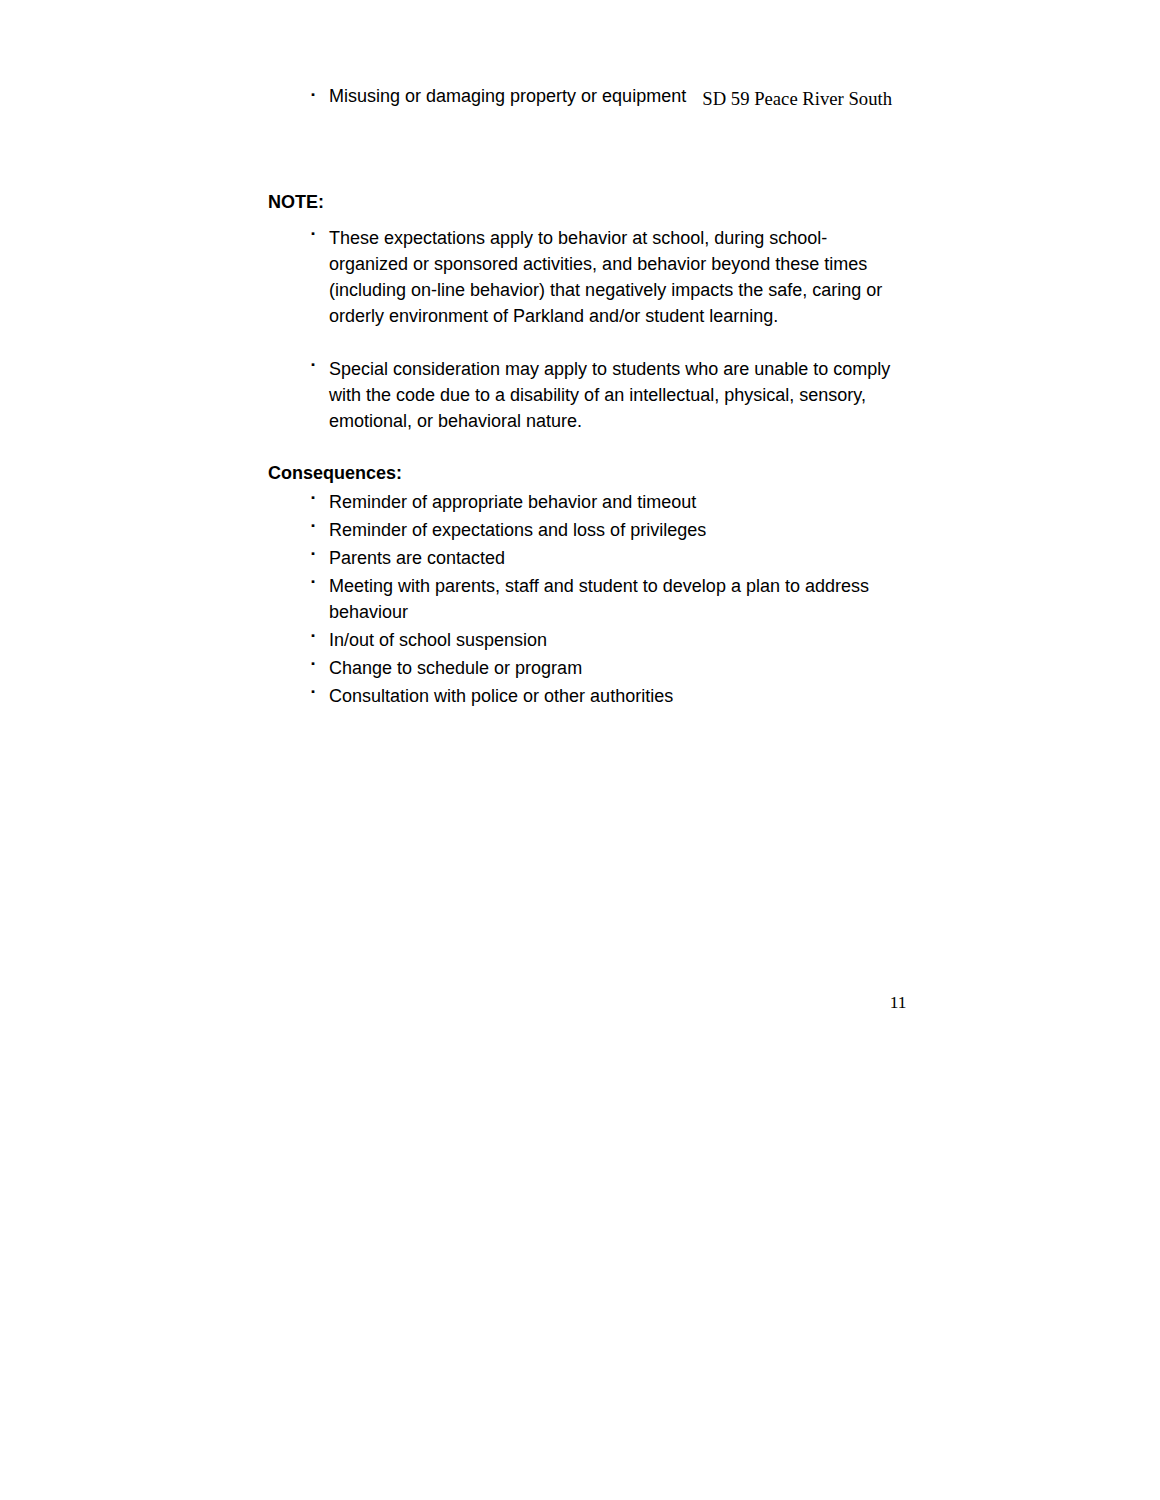▪Misusing or damaging property or equipment
SD 59 Peace River South
NOTE:
▪These expectations apply to behavior at school, during school-organized or sponsored activities, and behavior beyond these times (including on-line behavior) that negatively impacts the safe, caring or orderly environment of Parkland and/or student learning.
▪Special consideration may apply to students who are unable to comply with the code due to a disability of an intellectual, physical, sensory, emotional, or behavioral nature.
Consequences:
▪Reminder of appropriate behavior and timeout
▪Reminder of expectations and loss of privileges
▪Parents are contacted
▪Meeting with parents, staff and student to develop a plan to address behaviour
▪In/out of school suspension
▪Change to schedule or program
▪Consultation with police or other authorities
11